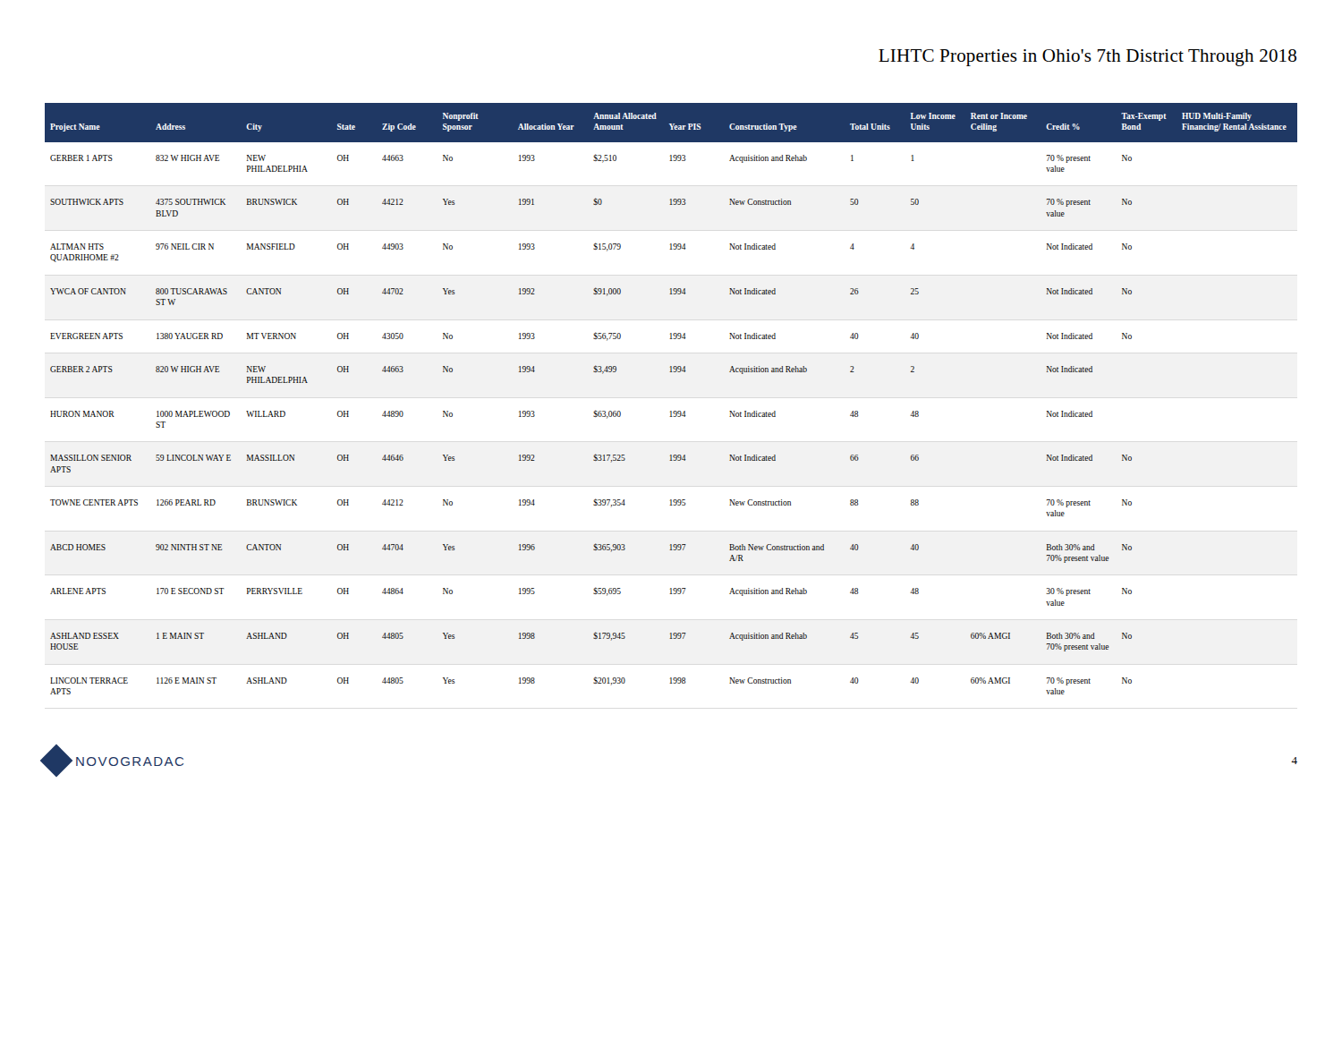LIHTC Properties in Ohio's 7th District Through 2018
| Project Name | Address | City | State | Zip Code | Nonprofit Sponsor | Allocation Year | Annual Allocated Amount | Year PIS | Construction Type | Total Units | Low Income Units | Rent or Income Ceiling | Credit % | Tax-Exempt Bond | HUD Multi-Family Financing/ Rental Assistance |
| --- | --- | --- | --- | --- | --- | --- | --- | --- | --- | --- | --- | --- | --- | --- | --- |
| GERBER 1 APTS | 832 W HIGH AVE | NEW PHILADELPHIA | OH | 44663 | No | 1993 | $2,510 | 1993 | Acquisition and Rehab | 1 | 1 | | 70 % present value | No | |
| SOUTHWICK APTS | 4375 SOUTHWICK BLVD | BRUNSWICK | OH | 44212 | Yes | 1991 | $0 | 1993 | New Construction | 50 | 50 | | 70 % present value | No | |
| ALTMAN HTS QUADRIHOME #2 | 976 NEIL CIR N | MANSFIELD | OH | 44903 | No | 1993 | $15,079 | 1994 | Not Indicated | 4 | 4 | | Not Indicated | No | |
| YWCA OF CANTON | 800 TUSCARAWAS ST W | CANTON | OH | 44702 | Yes | 1992 | $91,000 | 1994 | Not Indicated | 26 | 25 | | Not Indicated | No | |
| EVERGREEN APTS | 1380 YAUGER RD | MT VERNON | OH | 43050 | No | 1993 | $56,750 | 1994 | Not Indicated | 40 | 40 | | Not Indicated | No | |
| GERBER 2 APTS | 820 W HIGH AVE | NEW PHILADELPHIA | OH | 44663 | No | 1994 | $3,499 | 1994 | Acquisition and Rehab | 2 | 2 | | Not Indicated | | |
| HURON MANOR | 1000 MAPLEWOOD ST | WILLARD | OH | 44890 | No | 1993 | $63,060 | 1994 | Not Indicated | 48 | 48 | | Not Indicated | | |
| MASSILLON SENIOR APTS | 59 LINCOLN WAY E | MASSILLON | OH | 44646 | Yes | 1992 | $317,525 | 1994 | Not Indicated | 66 | 66 | | Not Indicated | No | |
| TOWNE CENTER APTS | 1266 PEARL RD | BRUNSWICK | OH | 44212 | No | 1994 | $397,354 | 1995 | New Construction | 88 | 88 | | 70 % present value | No | |
| ABCD HOMES | 902 NINTH ST NE | CANTON | OH | 44704 | Yes | 1996 | $365,903 | 1997 | Both New Construction and A/R | 40 | 40 | | Both 30% and 70% present value | No | |
| ARLENE APTS | 170 E SECOND ST | PERRYSVILLE | OH | 44864 | No | 1995 | $59,695 | 1997 | Acquisition and Rehab | 48 | 48 | | 30 % present value | No | |
| ASHLAND ESSEX HOUSE | 1 E MAIN ST | ASHLAND | OH | 44805 | Yes | 1998 | $179,945 | 1997 | Acquisition and Rehab | 45 | 45 | 60% AMGI | Both 30% and 70% present value | No | |
| LINCOLN TERRACE APTS | 1126 E MAIN ST | ASHLAND | OH | 44805 | Yes | 1998 | $201,930 | 1998 | New Construction | 40 | 40 | 60% AMGI | 70 % present value | No | |
NOVOGRADAC
4